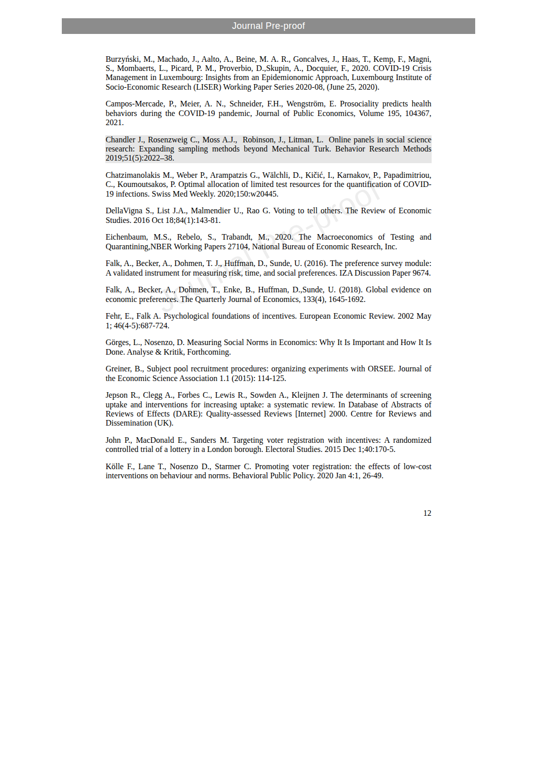Journal Pre-proof
Journal Pre-proof
Burzyński, M., Machado, J., Aalto, A., Beine, M. A. R., Goncalves, J., Haas, T., Kemp, F., Magni, S., Mombaerts, L., Picard, P. M., Proverbio, D.,Skupin, A., Docquier, F., 2020. COVID-19 Crisis Management in Luxembourg: Insights from an Epidemionomic Approach, Luxembourg Institute of Socio-Economic Research (LISER) Working Paper Series 2020-08, (June 25, 2020).
Campos-Mercade, P., Meier, A. N., Schneider, F.H., Wengström, E. Prosociality predicts health behaviors during the COVID-19 pandemic, Journal of Public Economics, Volume 195, 104367, 2021.
Chandler J., Rosenzweig C., Moss A.J., Robinson, J., Litman, L. Online panels in social science research: Expanding sampling methods beyond Mechanical Turk. Behavior Research Methods 2019;51(5):2022–38.
Chatzimanolakis M., Weber P., Arampatzis G., Wälchli, D., Kičić, I., Karnakov, P., Papadimitriou, C., Koumoutsakos, P. Optimal allocation of limited test resources for the quantification of COVID-19 infections. Swiss Med Weekly. 2020;150:w20445.
DellaVigna S., List J.A., Malmendier U., Rao G. Voting to tell others. The Review of Economic Studies. 2016 Oct 18;84(1):143-81.
Eichenbaum, M.S., Rebelo, S., Trabandt, M., 2020. The Macroeconomics of Testing and Quarantining,NBER Working Papers 27104, National Bureau of Economic Research, Inc.
Falk, A., Becker, A., Dohmen, T. J., Huffman, D., Sunde, U. (2016). The preference survey module: A validated instrument for measuring risk, time, and social preferences. IZA Discussion Paper 9674.
Falk, A., Becker, A., Dohmen, T., Enke, B., Huffman, D.,Sunde, U. (2018). Global evidence on economic preferences. The Quarterly Journal of Economics, 133(4), 1645-1692.
Fehr, E., Falk A. Psychological foundations of incentives. European Economic Review. 2002 May 1; 46(4-5):687-724.
Görges, L., Nosenzo, D. Measuring Social Norms in Economics: Why It Is Important and How It Is Done. Analyse & Kritik, Forthcoming.
Greiner, B., Subject pool recruitment procedures: organizing experiments with ORSEE. Journal of the Economic Science Association 1.1 (2015): 114-125.
Jepson R., Clegg A., Forbes C., Lewis R., Sowden A., Kleijnen J. The determinants of screening uptake and interventions for increasing uptake: a systematic review. In Database of Abstracts of Reviews of Effects (DARE): Quality-assessed Reviews [Internet] 2000. Centre for Reviews and Dissemination (UK).
John P., MacDonald E., Sanders M. Targeting voter registration with incentives: A randomized controlled trial of a lottery in a London borough. Electoral Studies. 2015 Dec 1;40:170-5.
Kölle F., Lane T., Nosenzo D., Starmer C. Promoting voter registration: the effects of low-cost interventions on behaviour and norms. Behavioral Public Policy. 2020 Jan 4:1, 26-49.
12